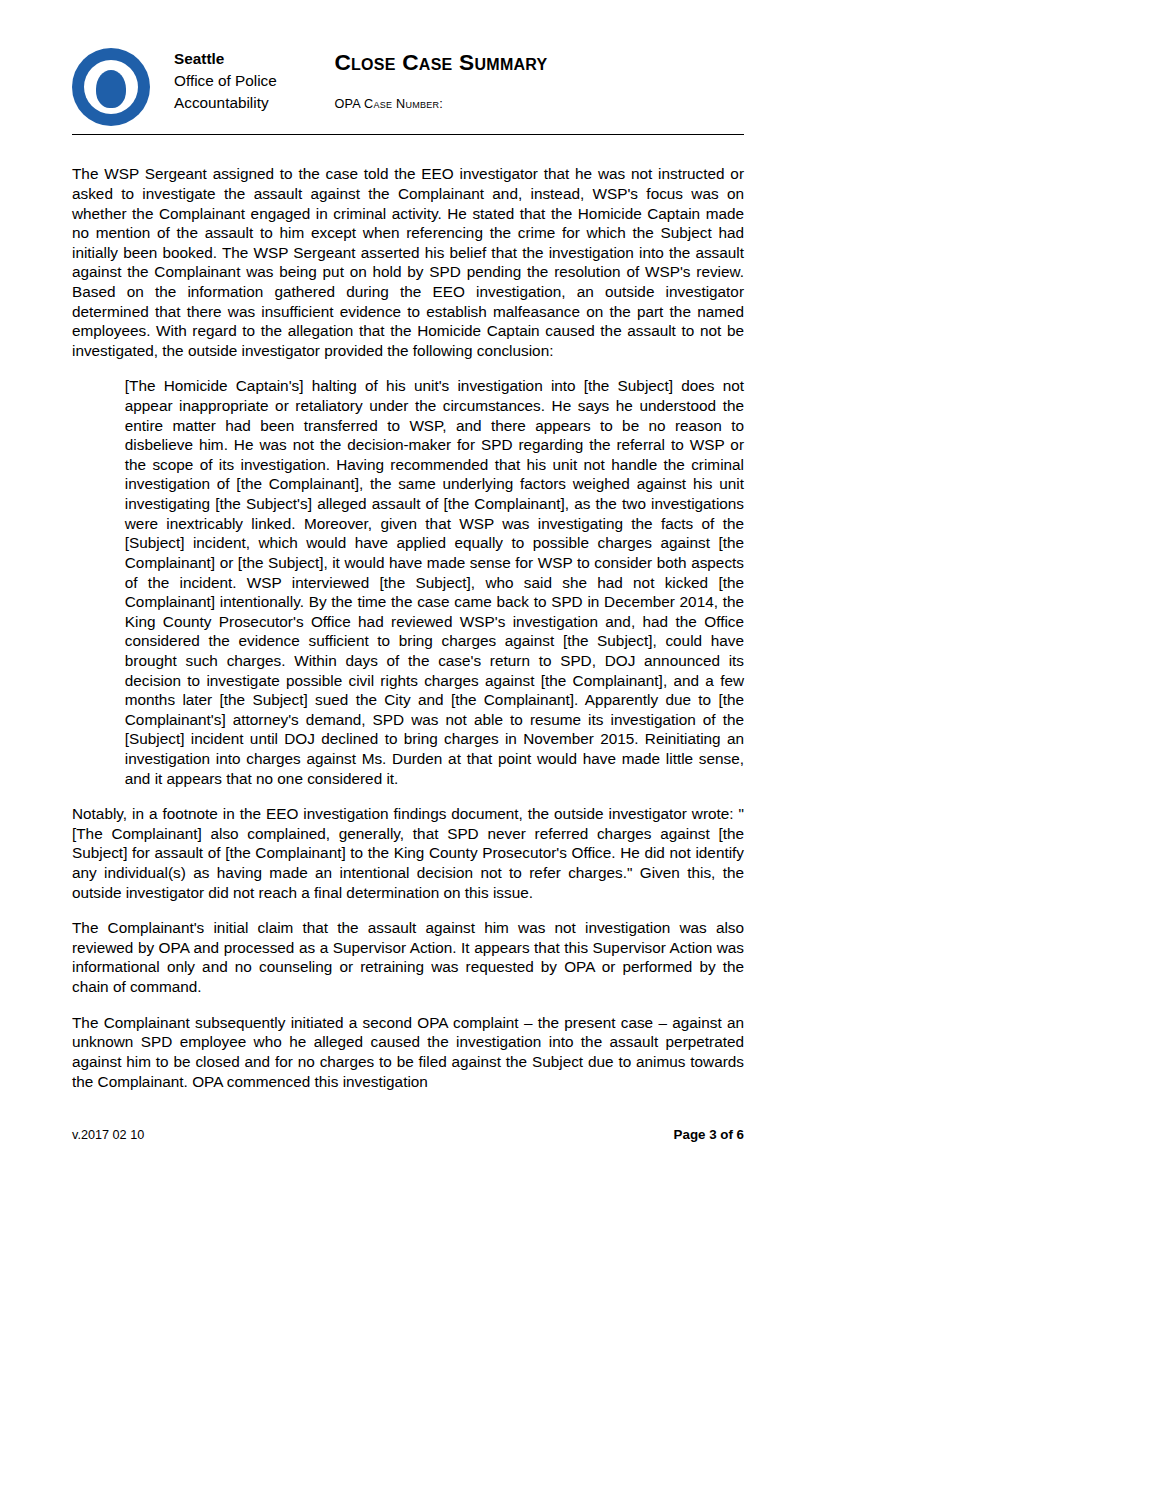Seattle
Office of Police
Accountability
Close Case Summary
OPA Case Number:
The WSP Sergeant assigned to the case told the EEO investigator that he was not instructed or asked to investigate the assault against the Complainant and, instead, WSP's focus was on whether the Complainant engaged in criminal activity. He stated that the Homicide Captain made no mention of the assault to him except when referencing the crime for which the Subject had initially been booked. The WSP Sergeant asserted his belief that the investigation into the assault against the Complainant was being put on hold by SPD pending the resolution of WSP's review. Based on the information gathered during the EEO investigation, an outside investigator determined that there was insufficient evidence to establish malfeasance on the part the named employees. With regard to the allegation that the Homicide Captain caused the assault to not be investigated, the outside investigator provided the following conclusion:
[The Homicide Captain's] halting of his unit's investigation into [the Subject] does not appear inappropriate or retaliatory under the circumstances. He says he understood the entire matter had been transferred to WSP, and there appears to be no reason to disbelieve him. He was not the decision-maker for SPD regarding the referral to WSP or the scope of its investigation. Having recommended that his unit not handle the criminal investigation of [the Complainant], the same underlying factors weighed against his unit investigating [the Subject's] alleged assault of [the Complainant], as the two investigations were inextricably linked. Moreover, given that WSP was investigating the facts of the [Subject] incident, which would have applied equally to possible charges against [the Complainant] or [the Subject], it would have made sense for WSP to consider both aspects of the incident. WSP interviewed [the Subject], who said she had not kicked [the Complainant] intentionally. By the time the case came back to SPD in December 2014, the King County Prosecutor's Office had reviewed WSP's investigation and, had the Office considered the evidence sufficient to bring charges against [the Subject], could have brought such charges. Within days of the case's return to SPD, DOJ announced its decision to investigate possible civil rights charges against [the Complainant], and a few months later [the Subject] sued the City and [the Complainant]. Apparently due to [the Complainant's] attorney's demand, SPD was not able to resume its investigation of the [Subject] incident until DOJ declined to bring charges in November 2015. Reinitiating an investigation into charges against Ms. Durden at that point would have made little sense, and it appears that no one considered it.
Notably, in a footnote in the EEO investigation findings document, the outside investigator wrote: "[The Complainant] also complained, generally, that SPD never referred charges against [the Subject] for assault of [the Complainant] to the King County Prosecutor's Office. He did not identify any individual(s) as having made an intentional decision not to refer charges." Given this, the outside investigator did not reach a final determination on this issue.
The Complainant's initial claim that the assault against him was not investigation was also reviewed by OPA and processed as a Supervisor Action. It appears that this Supervisor Action was informational only and no counseling or retraining was requested by OPA or performed by the chain of command.
The Complainant subsequently initiated a second OPA complaint – the present case – against an unknown SPD employee who he alleged caused the investigation into the assault perpetrated against him to be closed and for no charges to be filed against the Subject due to animus towards the Complainant. OPA commenced this investigation
v.2017 02 10
Page 3 of 6